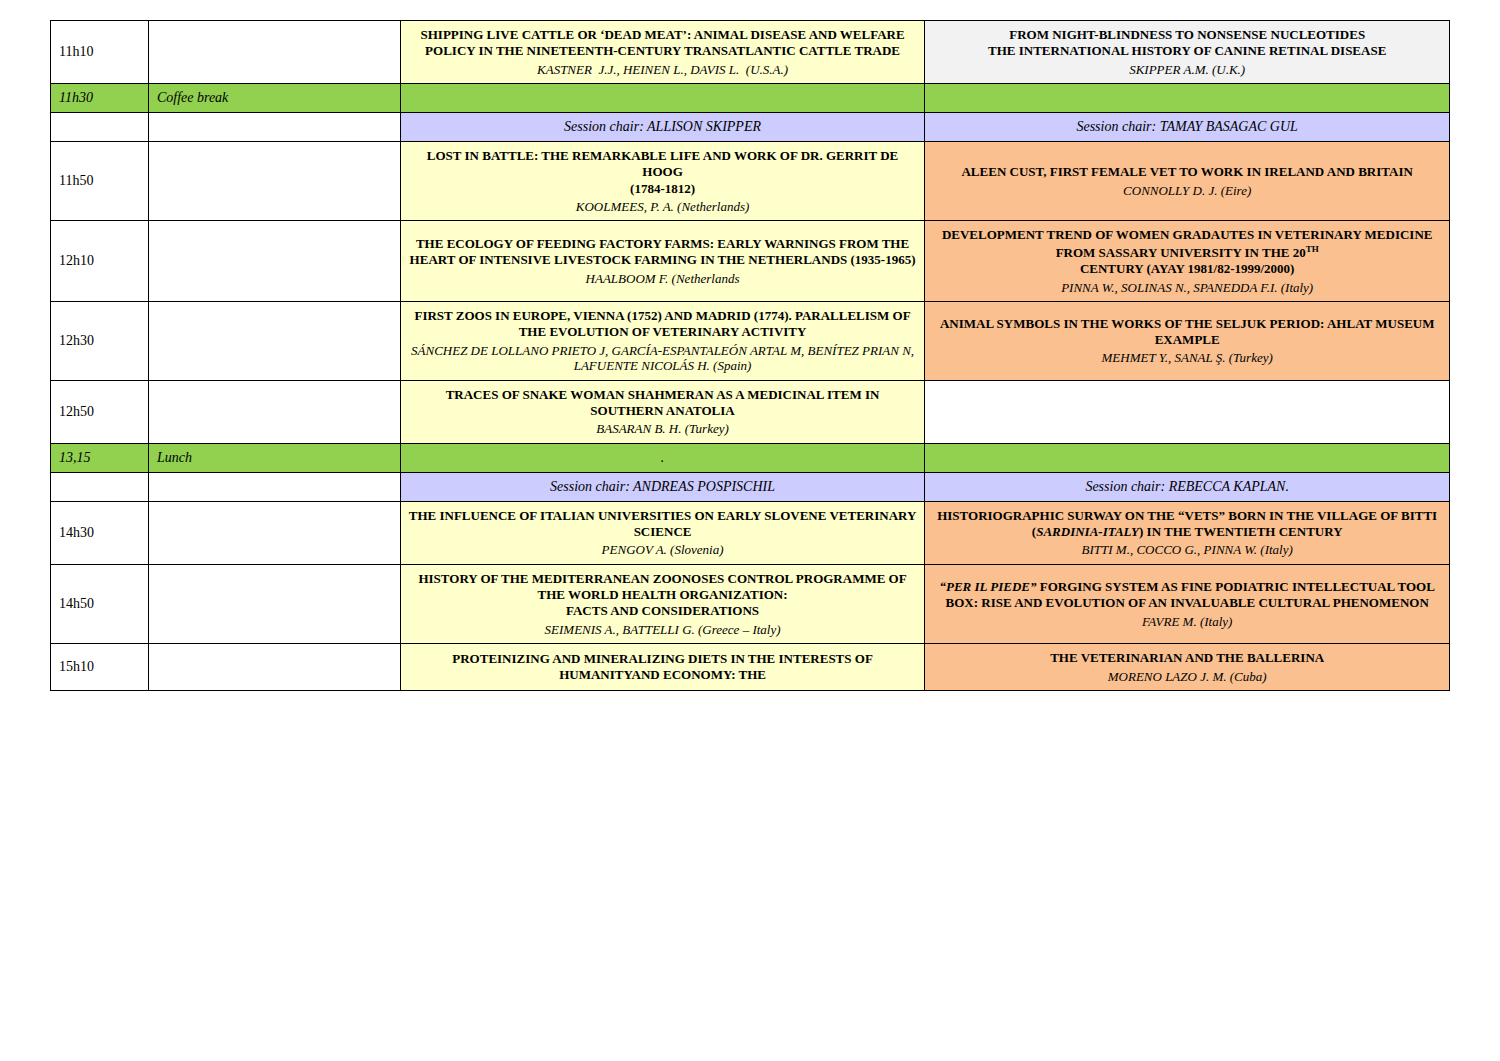| 11h10 | | Shipping live cattle or ‘dead meat’: animal disease and welfare policy in the nineteenth-century transatlantic cattle trade KASTNER J.J., HEINEN L., DAVIS L. (U.S.A.) | From night-blindness to nonsense nucleotides The international history of canine retinal disease SKIPPER A.M. (U.K.) |
| 11h30 | Coffee break | | |
| | | Session chair : ALLISON SKIPPER | Session chair : TAMAY BASAGAC GUL |
| 11h50 | | Lost in battle: the remarkable life and work of Dr. Gerrit de Hoog (1784-1812) KOOLMEES, P. A. (Netherlands) | Aleen Cust, first female vet to work in Ireland and Britain CONNOLLY D. J. (Eire) |
| 12h10 | | The ecology of feeding factory farms: early warnings from the heart of intensive livestock farming in the Netherlands (1935-1965) HAALBOOM F. (Netherlands | Development trend of women gradautes in veterinary medicine from Sassary University in the 20 th century (AYAY 1981/82-1999/2000) PINNA W., SOLINAS N., SPANEDDA F.I. (Italy) |
| 12h30 | | First zoos in Europe, Vienna (1752) and Madrid (1774). Parallelism of the evolution of veterinary activity SÁNCHEZ DE LOLLANO PRIETO J, GARCÍA-ESPANTALEÓN ARTAL M, BENÍTEZ PRIAN N, LAFUENTE NICOLÁS H. (Spain) | Animal symbols in the works of the Seljuk period: Ahlat Museum example MEHMET Y., SANAL Ş. (Turkey) |
| 12h50 | | Traces of snake woman Shahmeran as a medicinal item in southern Anatolia BASARAN B. H. (Turkey) | |
| 13,15 | Lunch | . | |
| | | Session chair : ANDREAS POSPISCHIL | Session chair : REBECCA KAPLAN . |
| 14h30 | | The influence of Italian universities on early Slovene veterinary science PENGOV A. (Slovenia) | Historiographic surway on the “vets” born in the village of Bitti ( Sardinia-Italy ) in the twentieth century BITTI M., COCCO G., PINNA W. (Italy) |
| 14h50 | | History of the Mediterranean zoonoses control programme of the World Health Organization: facts and considerations SEIMENIS A., BATTELLI G. (Greece – Italy) | “Per il piede” forging system as fine podiatric intellectual tool box: rise and evolution of an invaluable cultural phenomenon FAVRE M. (Italy) |
| 15h10 | | Proteinizing and mineralizing diets in the interests of humanityand economy: the | The veterinarian and the ballerina MORENO LAZO J. M. (Cuba) |